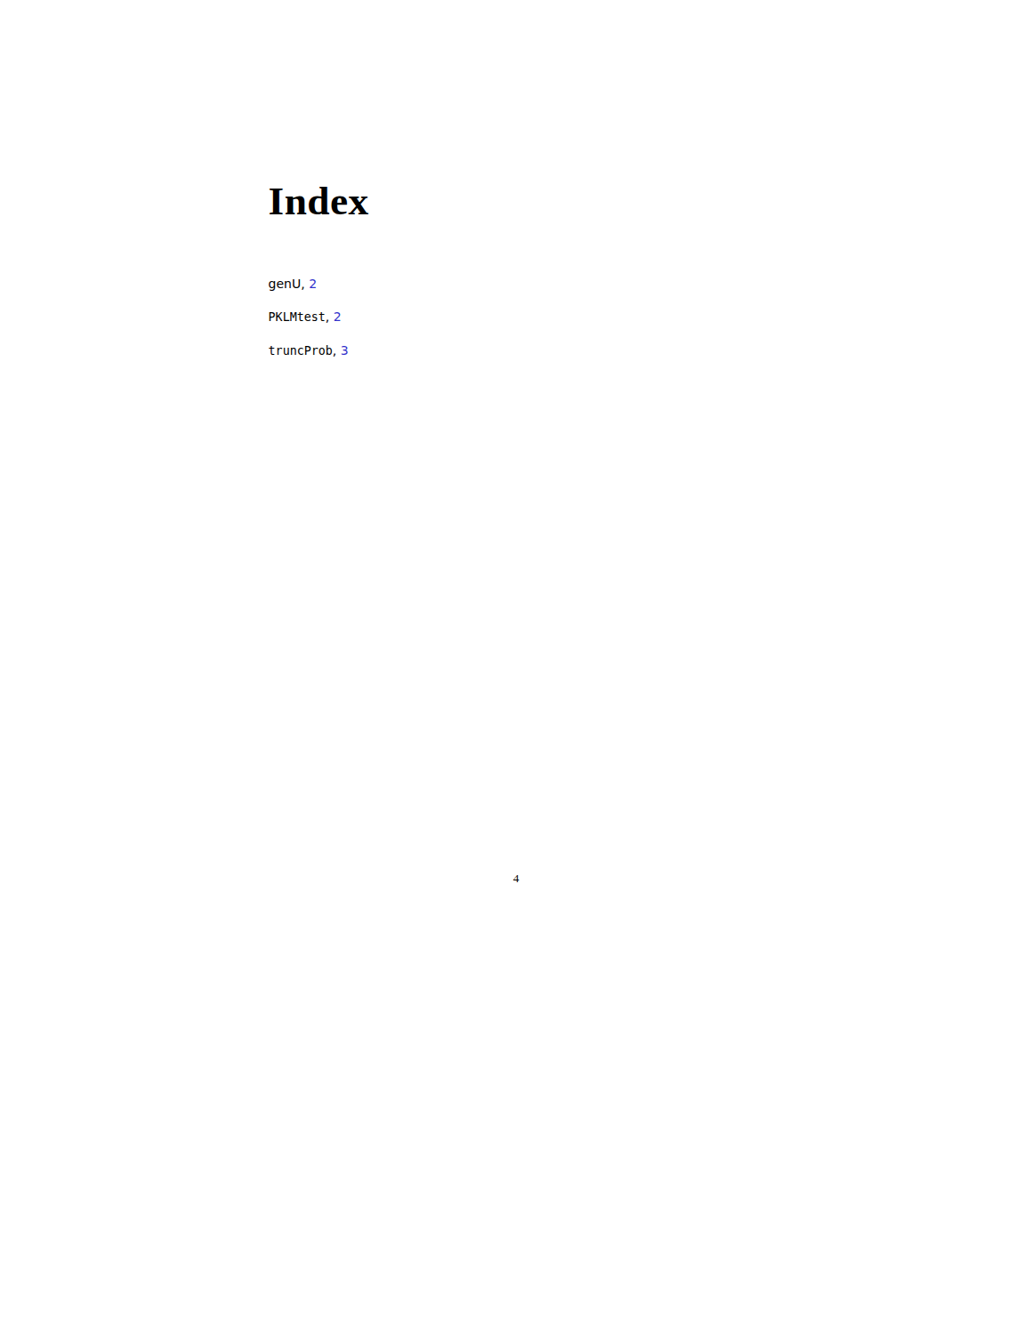Index
genU, 2
PKLMtest, 2
truncProb, 3
4